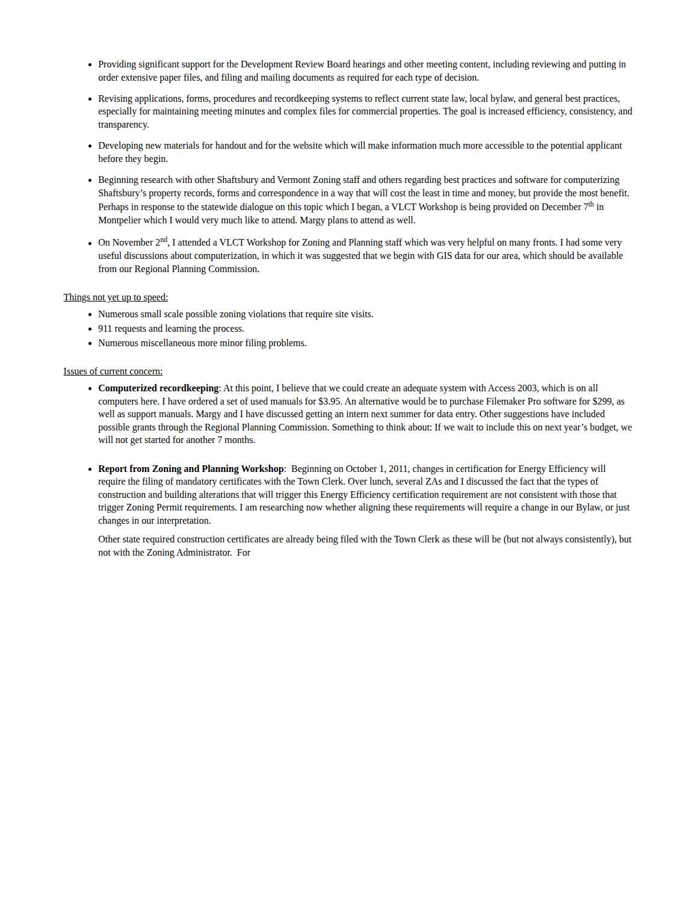Providing significant support for the Development Review Board hearings and other meeting content, including reviewing and putting in order extensive paper files, and filing and mailing documents as required for each type of decision.
Revising applications, forms, procedures and recordkeeping systems to reflect current state law, local bylaw, and general best practices, especially for maintaining meeting minutes and complex files for commercial properties. The goal is increased efficiency, consistency, and transparency.
Developing new materials for handout and for the website which will make information much more accessible to the potential applicant before they begin.
Beginning research with other Shaftsbury and Vermont Zoning staff and others regarding best practices and software for computerizing Shaftsbury’s property records, forms and correspondence in a way that will cost the least in time and money, but provide the most benefit. Perhaps in response to the statewide dialogue on this topic which I began, a VLCT Workshop is being provided on December 7th in Montpelier which I would very much like to attend. Margy plans to attend as well.
On November 2nd, I attended a VLCT Workshop for Zoning and Planning staff which was very helpful on many fronts. I had some very useful discussions about computerization, in which it was suggested that we begin with GIS data for our area, which should be available from our Regional Planning Commission.
Things not yet up to speed:
Numerous small scale possible zoning violations that require site visits.
911 requests and learning the process.
Numerous miscellaneous more minor filing problems.
Issues of current concern:
Computerized recordkeeping: At this point, I believe that we could create an adequate system with Access 2003, which is on all computers here. I have ordered a set of used manuals for $3.95. An alternative would be to purchase Filemaker Pro software for $299, as well as support manuals. Margy and I have discussed getting an intern next summer for data entry. Other suggestions have included possible grants through the Regional Planning Commission. Something to think about: If we wait to include this on next year’s budget, we will not get started for another 7 months.
Report from Zoning and Planning Workshop: Beginning on October 1, 2011, changes in certification for Energy Efficiency will require the filing of mandatory certificates with the Town Clerk. Over lunch, several ZAs and I discussed the fact that the types of construction and building alterations that will trigger this Energy Efficiency certification requirement are not consistent with those that trigger Zoning Permit requirements. I am researching now whether aligning these requirements will require a change in our Bylaw, or just changes in our interpretation.
Other state required construction certificates are already being filed with the Town Clerk as these will be (but not always consistently), but not with the Zoning Administrator. For